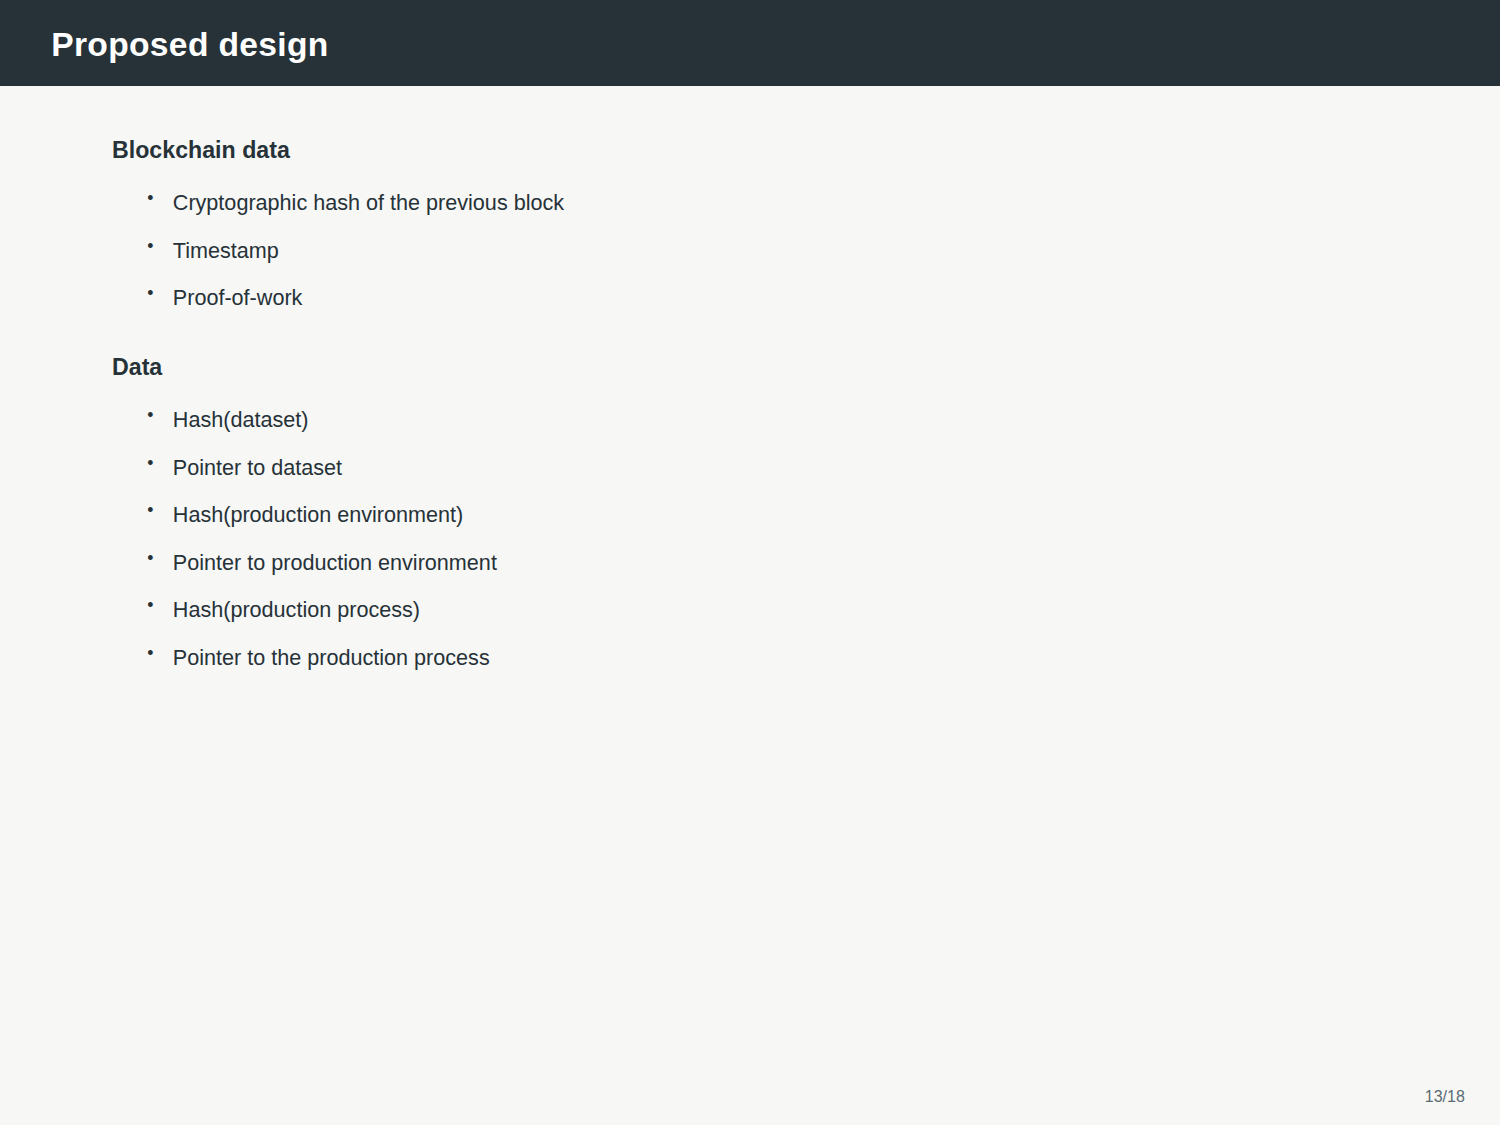Proposed design
Blockchain data
Cryptographic hash of the previous block
Timestamp
Proof-of-work
Data
Hash(dataset)
Pointer to dataset
Hash(production environment)
Pointer to production environment
Hash(production process)
Pointer to the production process
13/18